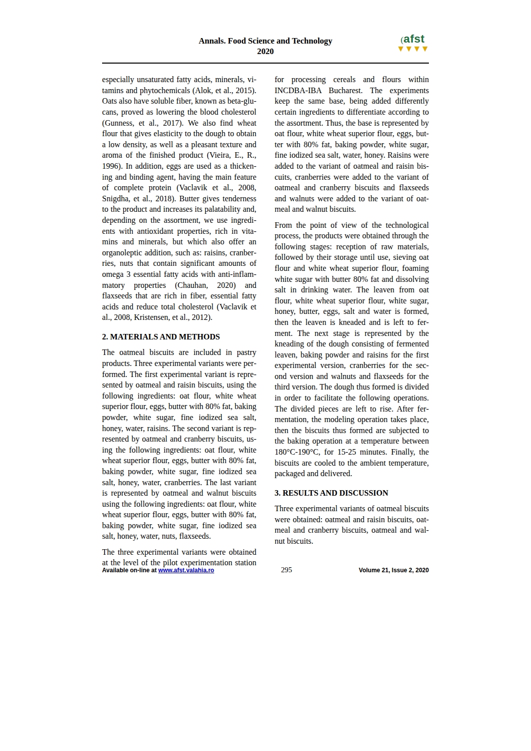(afst
▼▼▼▼
Annals. Food Science and Technology
2020
especially unsaturated fatty acids, minerals, vitamins and phytochemicals (Alok, et al., 2015). Oats also have soluble fiber, known as beta-glucans, proved as lowering the blood cholesterol (Gunness, et al., 2017). We also find wheat flour that gives elasticity to the dough to obtain a low density, as well as a pleasant texture and aroma of the finished product (Vieira, E., R., 1996). In addition, eggs are used as a thickening and binding agent, having the main feature of complete protein (Vaclavik et al., 2008, Snigdha, et al., 2018). Butter gives tenderness to the product and increases its palatability and, depending on the assortment, we use ingredients with antioxidant properties, rich in vitamins and minerals, but which also offer an organoleptic addition, such as: raisins, cranberries, nuts that contain significant amounts of omega 3 essential fatty acids with anti-inflammatory properties (Chauhan, 2020) and flaxseeds that are rich in fiber, essential fatty acids and reduce total cholesterol (Vaclavik et al., 2008, Kristensen, et al., 2012).
2. MATERIALS AND METHODS
The oatmeal biscuits are included in pastry products. Three experimental variants were performed. The first experimental variant is represented by oatmeal and raisin biscuits, using the following ingredients: oat flour, white wheat superior flour, eggs, butter with 80% fat, baking powder, white sugar, fine iodized sea salt, honey, water, raisins. The second variant is represented by oatmeal and cranberry biscuits, using the following ingredients: oat flour, white wheat superior flour, eggs, butter with 80% fat, baking powder, white sugar, fine iodized sea salt, honey, water, cranberries. The last variant is represented by oatmeal and walnut biscuits using the following ingredients: oat flour, white wheat superior flour, eggs, butter with 80% fat, baking powder, white sugar, fine iodized sea salt, honey, water, nuts, flaxseeds.
The three experimental variants were obtained at the level of the pilot experimentation station for processing cereals and flours within INCDBA-IBA Bucharest. The experiments keep the same base, being added differently certain ingredients to differentiate according to the assortment. Thus, the base is represented by oat flour, white wheat superior flour, eggs, butter with 80% fat, baking powder, white sugar, fine iodized sea salt, water, honey. Raisins were added to the variant of oatmeal and raisin biscuits, cranberries were added to the variant of oatmeal and cranberry biscuits and flaxseeds and walnuts were added to the variant of oatmeal and walnut biscuits.
From the point of view of the technological process, the products were obtained through the following stages: reception of raw materials, followed by their storage until use, sieving oat flour and white wheat superior flour, foaming white sugar with butter 80% fat and dissolving salt in drinking water. The leaven from oat flour, white wheat superior flour, white sugar, honey, butter, eggs, salt and water is formed, then the leaven is kneaded and is left to ferment. The next stage is represented by the kneading of the dough consisting of fermented leaven, baking powder and raisins for the first experimental version, cranberries for the second version and walnuts and flaxseeds for the third version. The dough thus formed is divided in order to facilitate the following operations. The divided pieces are left to rise. After fermentation, the modeling operation takes place, then the biscuits thus formed are subjected to the baking operation at a temperature between 180°C-190°C, for 15-25 minutes. Finally, the biscuits are cooled to the ambient temperature, packaged and delivered.
3. RESULTS AND DISCUSSION
Three experimental variants of oatmeal biscuits were obtained: oatmeal and raisin biscuits, oatmeal and cranberry biscuits, oatmeal and walnut biscuits.
Available on-line at www.afst.valahia.ro
295
Volume 21, Issue 2, 2020